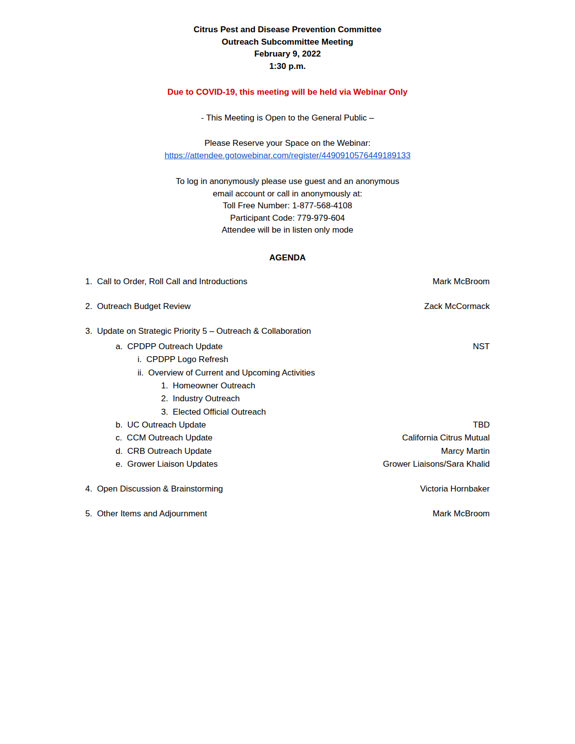Citrus Pest and Disease Prevention Committee
Outreach Subcommittee Meeting
February 9, 2022
1:30 p.m.
Due to COVID-19, this meeting will be held via Webinar Only
- This Meeting is Open to the General Public –
Please Reserve your Space on the Webinar:
https://attendee.gotowebinar.com/register/4490910576449189133
To log in anonymously please use guest and an anonymous
email account or call in anonymously at:
Toll Free Number: 1-877-568-4108
Participant Code: 779-979-604
Attendee will be in listen only mode
AGENDA
Call to Order, Roll Call and Introductions Mark McBroom
Outreach Budget Review Zack McCormack
Update on Strategic Priority 5 – Outreach & Collaboration
CPDPP Outreach Update NST
CPDPP Logo Refresh
Overview of Current and Upcoming Activities
Homeowner Outreach
Industry Outreach
Elected Official Outreach
UC Outreach Update TBD
CCM Outreach Update California Citrus Mutual
CRB Outreach Update Marcy Martin
Grower Liaison Updates Grower Liaisons/Sara Khalid
Open Discussion & Brainstorming Victoria Hornbaker
Other Items and Adjournment Mark McBroom